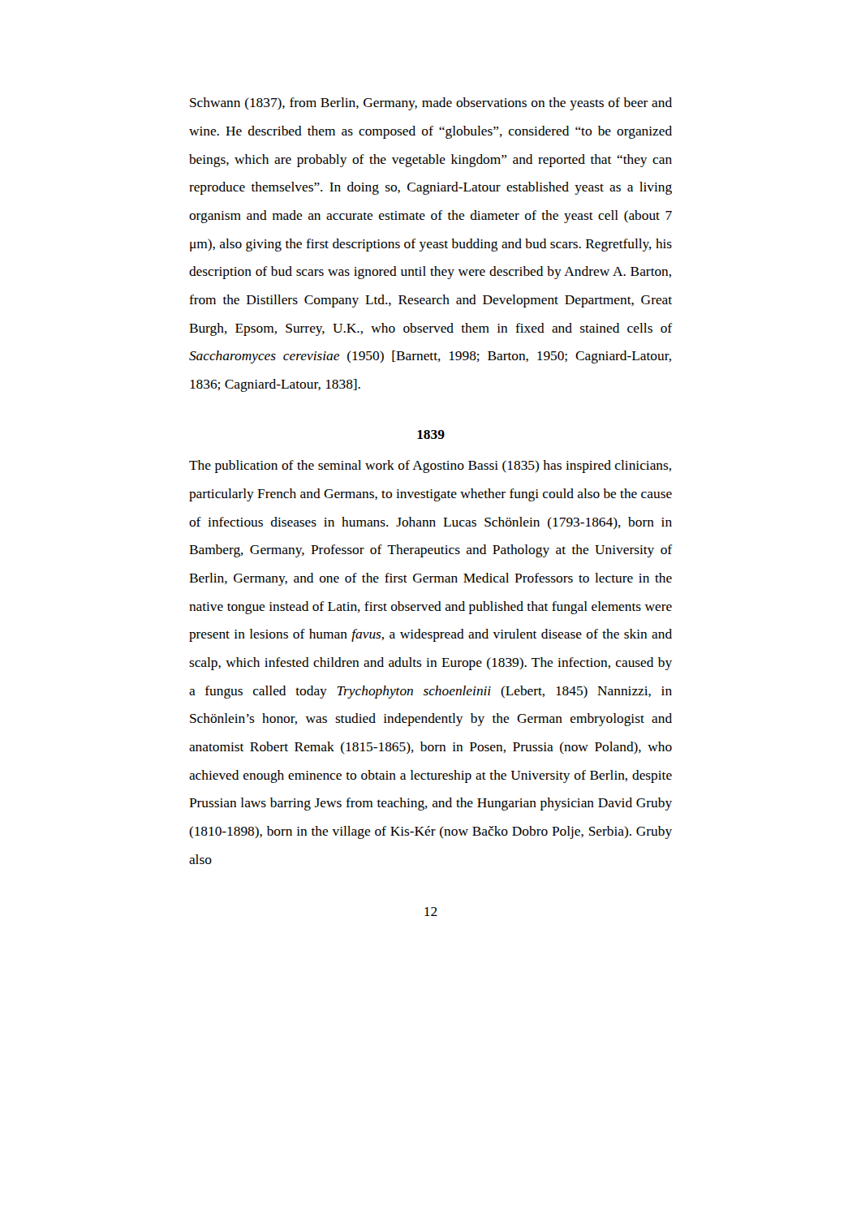Schwann (1837), from Berlin, Germany, made observations on the yeasts of beer and wine. He described them as composed of “globules”, considered “to be organized beings, which are probably of the vegetable kingdom” and reported that “they can reproduce themselves”. In doing so, Cagniard-Latour established yeast as a living organism and made an accurate estimate of the diameter of the yeast cell (about 7 μm), also giving the first descriptions of yeast budding and bud scars. Regretfully, his description of bud scars was ignored until they were described by Andrew A. Barton, from the Distillers Company Ltd., Research and Development Department, Great Burgh, Epsom, Surrey, U.K., who observed them in fixed and stained cells of Saccharomyces cerevisiae (1950) [Barnett, 1998; Barton, 1950; Cagniard-Latour, 1836; Cagniard-Latour, 1838].
1839
The publication of the seminal work of Agostino Bassi (1835) has inspired clinicians, particularly French and Germans, to investigate whether fungi could also be the cause of infectious diseases in humans. Johann Lucas Schönlein (1793-1864), born in Bamberg, Germany, Professor of Therapeutics and Pathology at the University of Berlin, Germany, and one of the first German Medical Professors to lecture in the native tongue instead of Latin, first observed and published that fungal elements were present in lesions of human favus, a widespread and virulent disease of the skin and scalp, which infested children and adults in Europe (1839). The infection, caused by a fungus called today Trychophyton schoenleinii (Lebert, 1845) Nannizzi, in Schönlein’s honor, was studied independently by the German embryologist and anatomist Robert Remak (1815-1865), born in Posen, Prussia (now Poland), who achieved enough eminence to obtain a lectureship at the University of Berlin, despite Prussian laws barring Jews from teaching, and the Hungarian physician David Gruby (1810-1898), born in the village of Kis-Kér (now Bačko Dobro Polje, Serbia). Gruby also
12